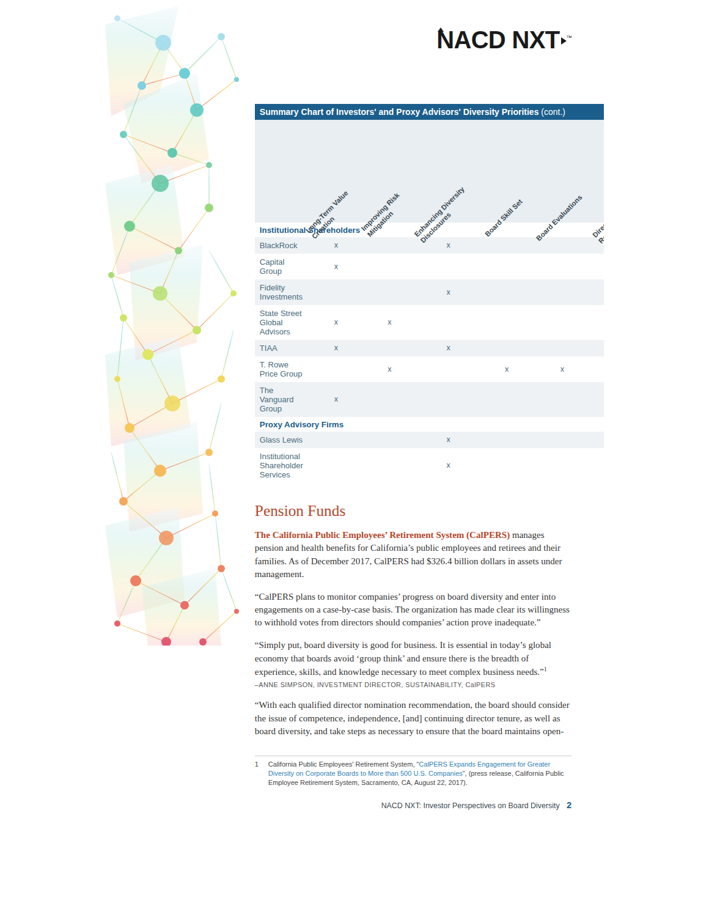NACD NXT™
Summary Chart of Investors' and Proxy Advisors' Diversity Priorities (cont.)
| | Long-Term Value Creation | Improving Risk Mitigation | Enhancing Diversity Disclosures | Board Skill Set | Board Evaluations | Director Nomination/ Recruitment | Using Proxy Vote to Increase Diversity |
| --- | --- | --- | --- | --- | --- | --- | --- |
| Institutional Shareholders |
| BlackRock | x | | x | | | x | x |
| Capital Group | x | | | | | | |
| Fidelity Investments | | | x | | | | |
| State Street Global Advisors | x | x | | | | | x |
| TIAA | x | | x | | | | |
| T. Rowe Price Group | | x | | x | x | | |
| The Vanguard Group | x | | | | | | |
| Proxy Advisory Firms |
| Glass Lewis | | | x | | | x | x |
| Institutional Shareholder Services | | | x | | | | x |
Pension Funds
The California Public Employees’ Retirement System (CalPERS) manages pension and health benefits for California’s public employees and retirees and their families. As of December 2017, CalPERS had $326.4 billion dollars in assets under management.
“CalPERS plans to monitor companies’ progress on board diversity and enter into engagements on a case-by-case basis. The organization has made clear its willingness to withhold votes from directors should companies’ action prove inadequate.”
“Simply put, board diversity is good for business. It is essential in today’s global economy that boards avoid ‘group think’ and ensure there is the breadth of experience, skills, and knowledge necessary to meet complex business needs.”1
–ANNE SIMPSON, INVESTMENT DIRECTOR, SUSTAINABILITY, CalPERS
“With each qualified director nomination recommendation, the board should consider the issue of competence, independence, [and] continuing director tenure, as well as board diversity, and take steps as necessary to ensure that the board maintains open-
1
California Public Employees' Retirement System, “CalPERS Expands Engagement for Greater Diversity on Corporate Boards to More than 500 U.S. Companies”, (press release, California Public Employee Retirement System, Sacramento, CA, August 22, 2017).
NACD NXT: Investor Perspectives on Board Diversity 2